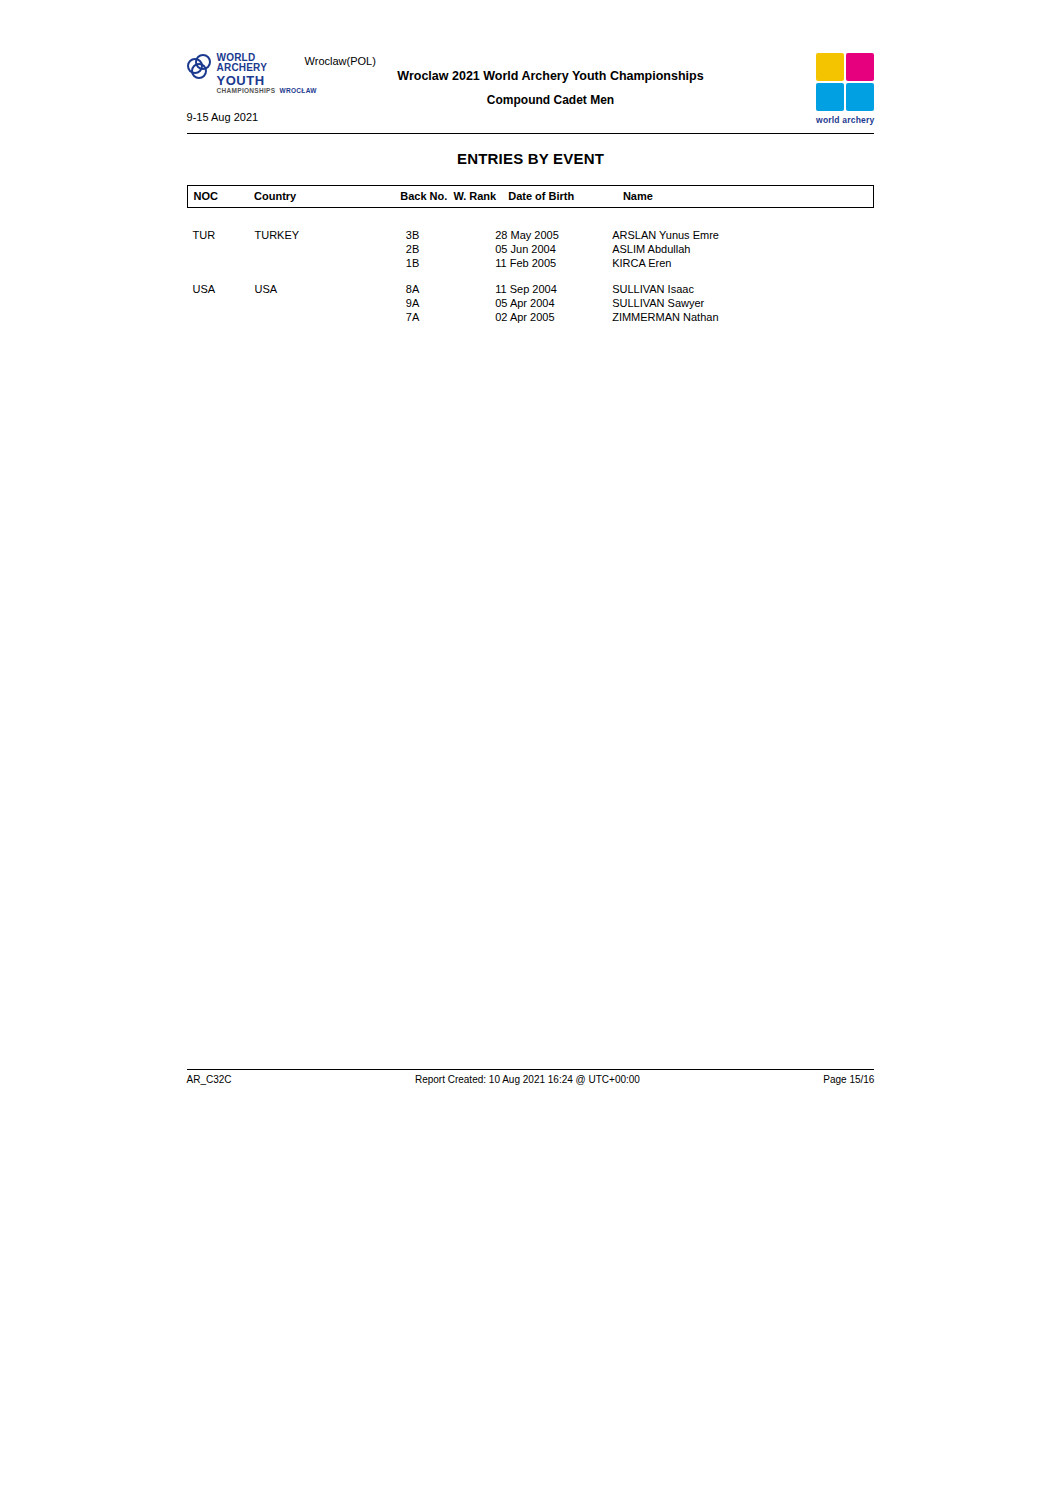WORLD
ARCHERY
YOUTH
CHAMPIONSHIPS WROCŁAW
9-15 Aug 2021
Wroclaw(POL)
Wroclaw 2021 World Archery Youth Championships
Compound Cadet Men
world archery
ENTRIES BY EVENT
| NOC | Country | Back No. W. Rank | Date of Birth | Name |
| --- | --- | --- | --- | --- |
| TUR | TURKEY | 3B | 28 May 2005 | ARSLAN Yunus Emre |
| | | 2B | 05 Jun 2004 | ASLIM Abdullah |
| | | 1B | 11 Feb 2005 | KIRCA Eren |
| USA | USA | 8A | 11 Sep 2004 | SULLIVAN Isaac |
| | | 9A | 05 Apr 2004 | SULLIVAN Sawyer |
| | | 7A | 02 Apr 2005 | ZIMMERMAN Nathan |
AR_C32C
Report Created: 10 Aug 2021 16:24 @ UTC+00:00
Page 15/16